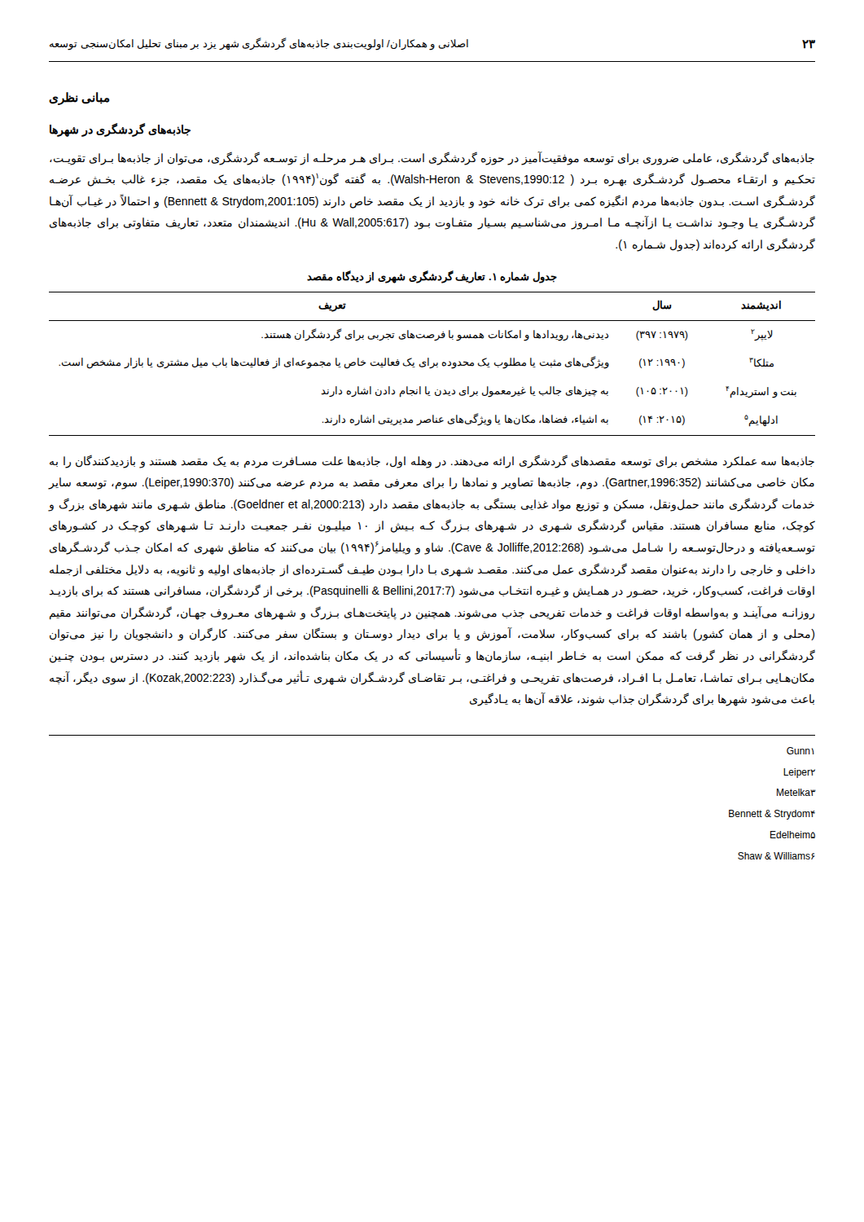۲۳ اصلانی و همکاران/ اولویت‌بندی جاذبه‌های گردشگری شهر یزد بر مبنای تحلیل امکان‌سنجی توسعه
مبانی نظری
جاذبه‌های گردشگری در شهرها
جاذبه‌های گردشگری، عاملی ضروری برای توسعه موفقیت‌آمیز در حوزه گردشگری است. بـرای هـر مرحلـه از توسـعه گردشگری، می‌توان از جاذبه‌ها بـرای تقویـت، تحکـیم و ارتقـاء محصـول گردشـگری بهـره بـرد ( Walsh-Heron & Stevens,1990:12). به گفته گون۱(۱۹۹۴) جاذبه‌های یک مقصد، جزء غالب بخـش عرضـه گردشـگری اسـت. بـدون جاذبه‌ها مردم انگیزه کمی برای ترک خانه خود و بازدید از یک مقصد خاص دارند (Bennett & Strydom,2001:105) و احتمالاً در غیـاب آن‌هـا گردشـگری یـا وجـود نداشـت یـا ازآنچـه مـا امـروز می‌شناسـیم بسـیار متفـاوت بـود (Hu & Wall,2005:617). اندیشمندان متعدد، تعاریف متفاوتی برای جاذبه‌های گردشگری ارائه کرده‌اند (جدول شـماره ۱).
جدول شماره ۱. تعاریف گردشگری شهری از دیدگاه مقصد
| اندیشمند | سال | تعریف |
| --- | --- | --- |
| لایپر ۲ | (۱۹۷۹: ۳۹۷) | دیدنی‌ها، رویدادها و امکانات همسو با فرصت‌های تجربی برای گردشگران هستند. |
| متلکا ۳ | (۱۹۹۰: ۱۲) | ویژگی‌های مثبت یا مطلوب یک محدوده برای یک فعالیت خاص یا مجموعه‌ای از فعالیت‌ها باب میل مشتری یا بازار مشخص است. |
| بنت و استریدام ۴ | (۲۰۰۱: ۱۰۵) | به چیزهای جالب یا غیرمعمول برای دیدن یا انجام دادن اشاره دارند |
| ادلهایم ۵ | (۲۰۱۵: ۱۴) | به اشیاء، فضاها، مکان‌ها یا ویژگی‌های عناصر مدیریتی اشاره دارند. |
جاذبه‌ها سه عملکرد مشخص برای توسعه مقصدهای گردشگری ارائه می‌دهند. در وهله اول، جاذبه‌ها علت مسـافرت مردم به یک مقصد هستند و بازدیدکنندگان را به مکان خاصی می‌کشانند (Gartner,1996:352). دوم، جاذبه‌ها تصاویر و نمادها را برای معرفی مقصد به مردم عرضه می‌کنند (Leiper,1990:370). سوم، توسعه سایر خدمات گردشگری مانند حمل‌ونقل، مسکن و توزیع مواد غذایی بستگی به جاذبه‌های مقصد دارد (Goeldner et al,2000:213). مناطق شـهری مانند شهرهای بزرگ و کوچک، منابع مسافران هستند. مقیاس گردشگری شـهری در شـهرهای بـزرگ کـه بـیش از ۱۰ میلیـون نفـر جمعیـت دارنـد تـا شـهرهای کوچـک در کشـورهای توسـعه‌یافته و درحال‌توسـعه را شـامل می‌شـود (Cave & Jolliffe,2012:268). شاو و ویلیامز۶(۱۹۹۴) بیان می‌کنند که مناطق شهری که امکان جـذب گردشـگرهای داخلی و خارجی را دارند به‌عنوان مقصد گردشگری عمل می‌کنند. مقصـد شـهری بـا دارا بـودن طیـف گسـترده‌ای از جاذبه‌های اولیه و ثانویه، به دلایل مختلفی ازجمله اوقات فراغت، کسب‌وکار، خرید، حضـور در همـایش و غیـره انتخـاب می‌شود (Pasquinelli & Bellini,2017:7). برخی از گردشگران، مسافرانی هستند که برای بازدیـد روزانـه می‌آینـد و به‌واسطه اوقات فراغت و خدمات تفریحی جذب می‌شوند. همچنین در پایتخت‌هـای بـزرگ و شـهرهای معـروف جهـان، گردشگران می‌توانند مقیم (محلی و از همان کشور) باشند که برای کسب‌وکار، سلامت، آموزش و یا برای دیدار دوسـتان و بستگان سفر می‌کنند. کارگران و دانشجویان را نیز می‌توان گردشگرانی در نظر گرفت که ممکن است به خـاطر ابنیـه، سازمان‌ها و تأسیساتی که در یک مکان بناشده‌اند، از یک شهر بازدید کنند. در دسترس بـودن چنـین مکان‌هـایی بـرای تماشـا، تعامـل بـا افـراد، فرصت‌های تفریحـی و فراغتـی، بـر تقاضـای گردشـگران شـهری تـأثیر می‌گـذارد (Kozak,2002:223). از سوی دیگر، آنچه باعث می‌شود شهرها برای گردشگران جذاب شوند، علاقه آن‌ها به یـادگیری
۱ Gunn
۲ Leiper
۳ Metelka
۴ Bennett & Strydom
۵ Edelheim
۶ Shaw & Williams